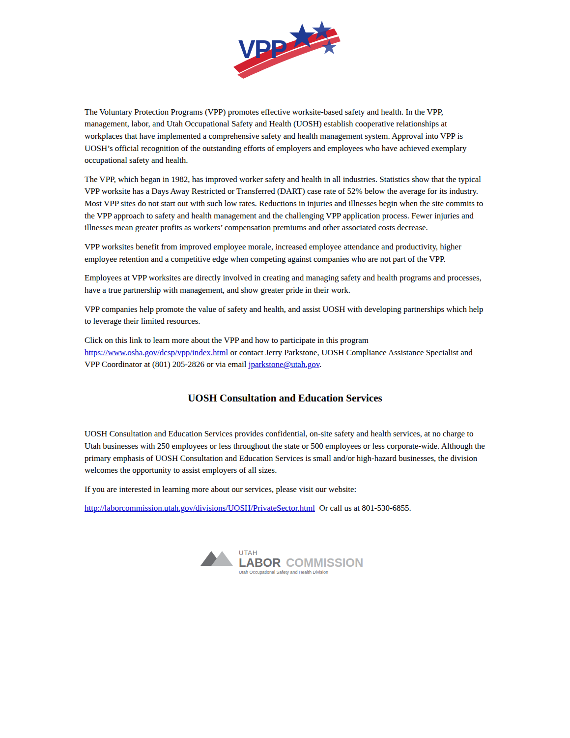VPP
The Voluntary Protection Programs (VPP) promotes effective worksite-based safety and health. In the VPP, management, labor, and Utah Occupational Safety and Health (UOSH) establish cooperative relationships at workplaces that have implemented a comprehensive safety and health management system. Approval into VPP is UOSH’s official recognition of the outstanding efforts of employers and employees who have achieved exemplary occupational safety and health.
The VPP, which began in 1982, has improved worker safety and health in all industries. Statistics show that the typical VPP worksite has a Days Away Restricted or Transferred (DART) case rate of 52% below the average for its industry. Most VPP sites do not start out with such low rates. Reductions in injuries and illnesses begin when the site commits to the VPP approach to safety and health management and the challenging VPP application process. Fewer injuries and illnesses mean greater profits as workers’ compensation premiums and other associated costs decrease.
VPP worksites benefit from improved employee morale, increased employee attendance and productivity, higher employee retention and a competitive edge when competing against companies who are not part of the VPP.
Employees at VPP worksites are directly involved in creating and managing safety and health programs and processes, have a true partnership with management, and show greater pride in their work.
VPP companies help promote the value of safety and health, and assist UOSH with developing partnerships which help to leverage their limited resources.
Click on this link to learn more about the VPP and how to participate in this program https://www.osha.gov/dcsp/vpp/index.html or contact Jerry Parkstone, UOSH Compliance Assistance Specialist and VPP Coordinator at (801) 205-2826 or via email jparkstone@utah.gov.
UOSH Consultation and Education Services
UOSH Consultation and Education Services provides confidential, on-site safety and health services, at no charge to Utah businesses with 250 employees or less throughout the state or 500 employees or less corporate-wide. Although the primary emphasis of UOSH Consultation and Education Services is small and/or high-hazard businesses, the division welcomes the opportunity to assist employers of all sizes.
If you are interested in learning more about our services, please visit our website:
http://laborcommission.utah.gov/divisions/UOSH/PrivateSector.html Or call us at 801-530-6855.
UTAH LABOR COMMISSION Utah Occupational Safety and Health Division